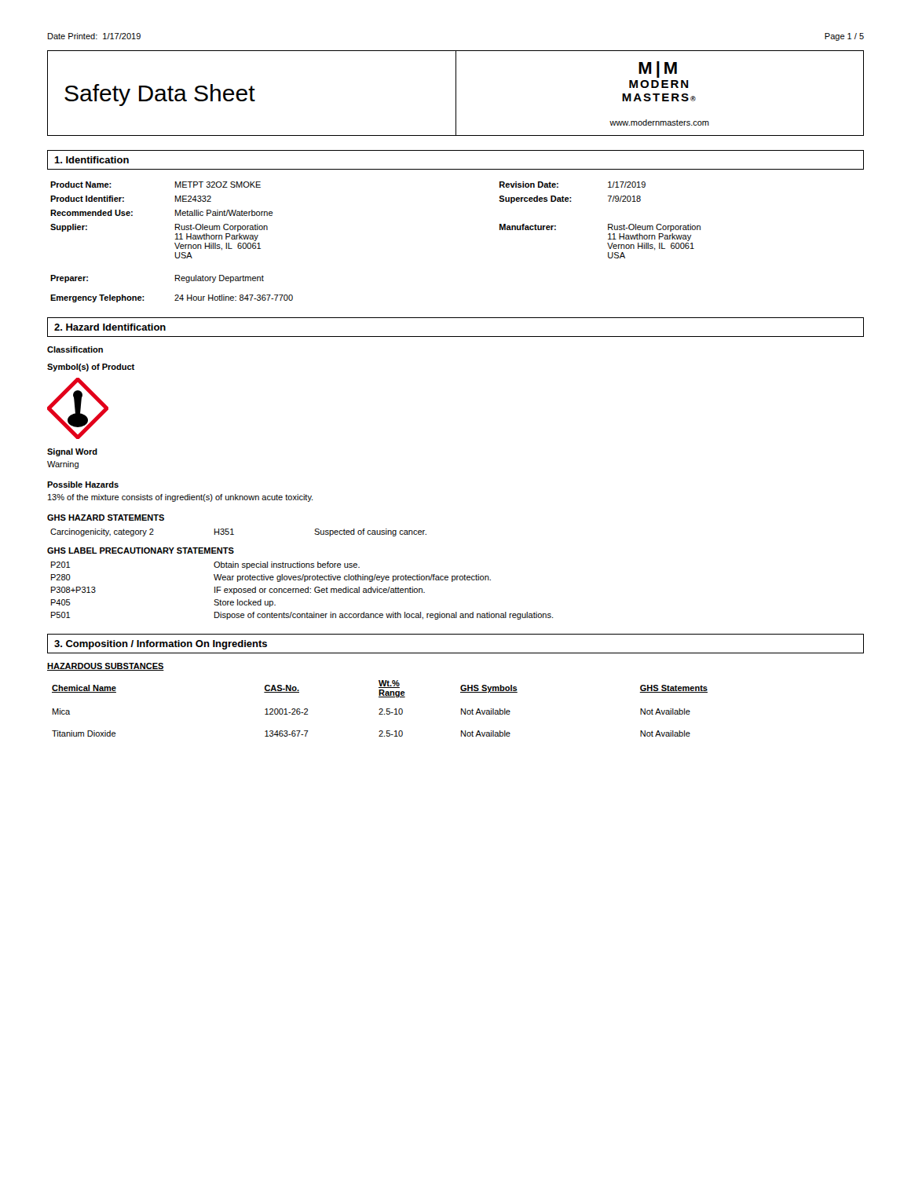Date Printed: 1/17/2019
Page 1 / 5
Safety Data Sheet
M|M
MODERN
MASTERS®
www.modernmasters.com
1. Identification
| Product Name: | METPT 32OZ SMOKE | Revision Date: | 1/17/2019 |
| Product Identifier: | ME24332 | Supercedes Date: | 7/9/2018 |
| Recommended Use: | Metallic Paint/Waterborne | | |
| Supplier: | Rust-Oleum Corporation 11 Hawthorn Parkway Vernon Hills, IL 60061 USA | Manufacturer: | Rust-Oleum Corporation 11 Hawthorn Parkway Vernon Hills, IL 60061 USA |
| Preparer: | Regulatory Department | | |
| Emergency Telephone: | 24 Hour Hotline: 847-367-7700 | | |
2. Hazard Identification
Classification
Symbol(s) of Product
Signal Word
Warning
Possible Hazards
13% of the mixture consists of ingredient(s) of unknown acute toxicity.
GHS HAZARD STATEMENTS
| Carcinogenicity, category 2 | H351 | Suspected of causing cancer. |
GHS LABEL PRECAUTIONARY STATEMENTS
| P201 | Obtain special instructions before use. |
| P280 | Wear protective gloves/protective clothing/eye protection/face protection. |
| P308+P313 | IF exposed or concerned: Get medical advice/attention. |
| P405 | Store locked up. |
| P501 | Dispose of contents/container in accordance with local, regional and national regulations. |
3. Composition / Information On Ingredients
HAZARDOUS SUBSTANCES
| Chemical Name | CAS-No. | Wt.% Range | GHS Symbols | GHS Statements |
| --- | --- | --- | --- | --- |
| Mica | 12001-26-2 | 2.5-10 | Not Available | Not Available |
| Titanium Dioxide | 13463-67-7 | 2.5-10 | Not Available | Not Available |